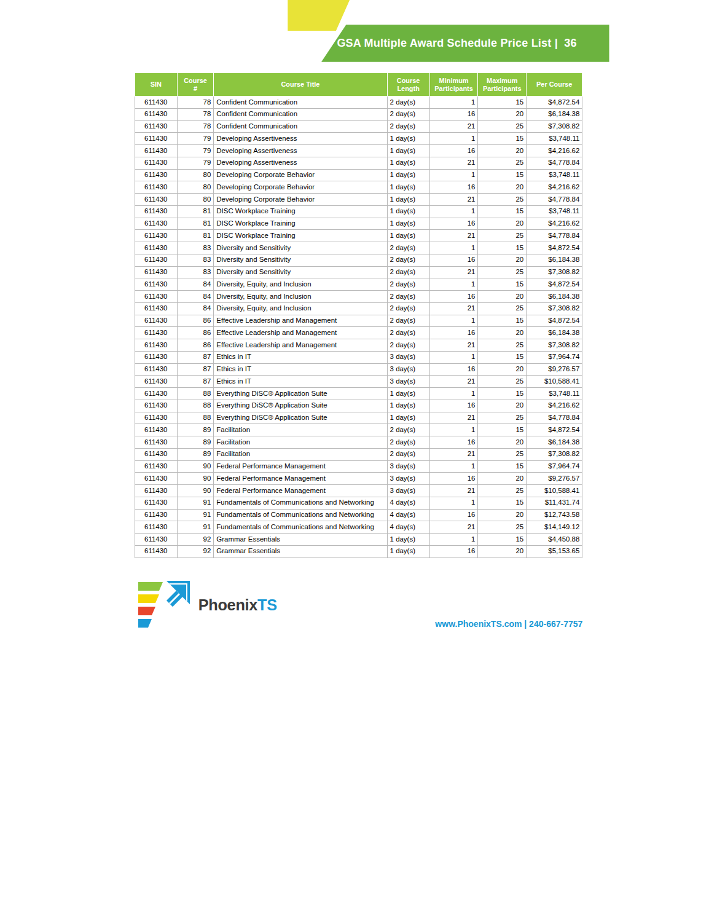GSA Multiple Award Schedule Price List | 36
| SIN | Course # | Course Title | Course Length | Minimum Participants | Maximum Participants | Per Course |
| --- | --- | --- | --- | --- | --- | --- |
| 611430 | 78 | Confident Communication | 2 day(s) | 1 | 15 | $4,872.54 |
| 611430 | 78 | Confident Communication | 2 day(s) | 16 | 20 | $6,184.38 |
| 611430 | 78 | Confident Communication | 2 day(s) | 21 | 25 | $7,308.82 |
| 611430 | 79 | Developing Assertiveness | 1 day(s) | 1 | 15 | $3,748.11 |
| 611430 | 79 | Developing Assertiveness | 1 day(s) | 16 | 20 | $4,216.62 |
| 611430 | 79 | Developing Assertiveness | 1 day(s) | 21 | 25 | $4,778.84 |
| 611430 | 80 | Developing Corporate Behavior | 1 day(s) | 1 | 15 | $3,748.11 |
| 611430 | 80 | Developing Corporate Behavior | 1 day(s) | 16 | 20 | $4,216.62 |
| 611430 | 80 | Developing Corporate Behavior | 1 day(s) | 21 | 25 | $4,778.84 |
| 611430 | 81 | DISC Workplace Training | 1 day(s) | 1 | 15 | $3,748.11 |
| 611430 | 81 | DISC Workplace Training | 1 day(s) | 16 | 20 | $4,216.62 |
| 611430 | 81 | DISC Workplace Training | 1 day(s) | 21 | 25 | $4,778.84 |
| 611430 | 83 | Diversity and Sensitivity | 2 day(s) | 1 | 15 | $4,872.54 |
| 611430 | 83 | Diversity and Sensitivity | 2 day(s) | 16 | 20 | $6,184.38 |
| 611430 | 83 | Diversity and Sensitivity | 2 day(s) | 21 | 25 | $7,308.82 |
| 611430 | 84 | Diversity, Equity, and Inclusion | 2 day(s) | 1 | 15 | $4,872.54 |
| 611430 | 84 | Diversity, Equity, and Inclusion | 2 day(s) | 16 | 20 | $6,184.38 |
| 611430 | 84 | Diversity, Equity, and Inclusion | 2 day(s) | 21 | 25 | $7,308.82 |
| 611430 | 86 | Effective Leadership and Management | 2 day(s) | 1 | 15 | $4,872.54 |
| 611430 | 86 | Effective Leadership and Management | 2 day(s) | 16 | 20 | $6,184.38 |
| 611430 | 86 | Effective Leadership and Management | 2 day(s) | 21 | 25 | $7,308.82 |
| 611430 | 87 | Ethics in IT | 3 day(s) | 1 | 15 | $7,964.74 |
| 611430 | 87 | Ethics in IT | 3 day(s) | 16 | 20 | $9,276.57 |
| 611430 | 87 | Ethics in IT | 3 day(s) | 21 | 25 | $10,588.41 |
| 611430 | 88 | Everything DiSC® Application Suite | 1 day(s) | 1 | 15 | $3,748.11 |
| 611430 | 88 | Everything DiSC® Application Suite | 1 day(s) | 16 | 20 | $4,216.62 |
| 611430 | 88 | Everything DiSC® Application Suite | 1 day(s) | 21 | 25 | $4,778.84 |
| 611430 | 89 | Facilitation | 2 day(s) | 1 | 15 | $4,872.54 |
| 611430 | 89 | Facilitation | 2 day(s) | 16 | 20 | $6,184.38 |
| 611430 | 89 | Facilitation | 2 day(s) | 21 | 25 | $7,308.82 |
| 611430 | 90 | Federal Performance Management | 3 day(s) | 1 | 15 | $7,964.74 |
| 611430 | 90 | Federal Performance Management | 3 day(s) | 16 | 20 | $9,276.57 |
| 611430 | 90 | Federal Performance Management | 3 day(s) | 21 | 25 | $10,588.41 |
| 611430 | 91 | Fundamentals of Communications and Networking | 4 day(s) | 1 | 15 | $11,431.74 |
| 611430 | 91 | Fundamentals of Communications and Networking | 4 day(s) | 16 | 20 | $12,743.58 |
| 611430 | 91 | Fundamentals of Communications and Networking | 4 day(s) | 21 | 25 | $14,149.12 |
| 611430 | 92 | Grammar Essentials | 1 day(s) | 1 | 15 | $4,450.88 |
| 611430 | 92 | Grammar Essentials | 1 day(s) | 16 | 20 | $5,153.65 |
Phoenix TS
www.PhoenixTS.com | 240-667-7757